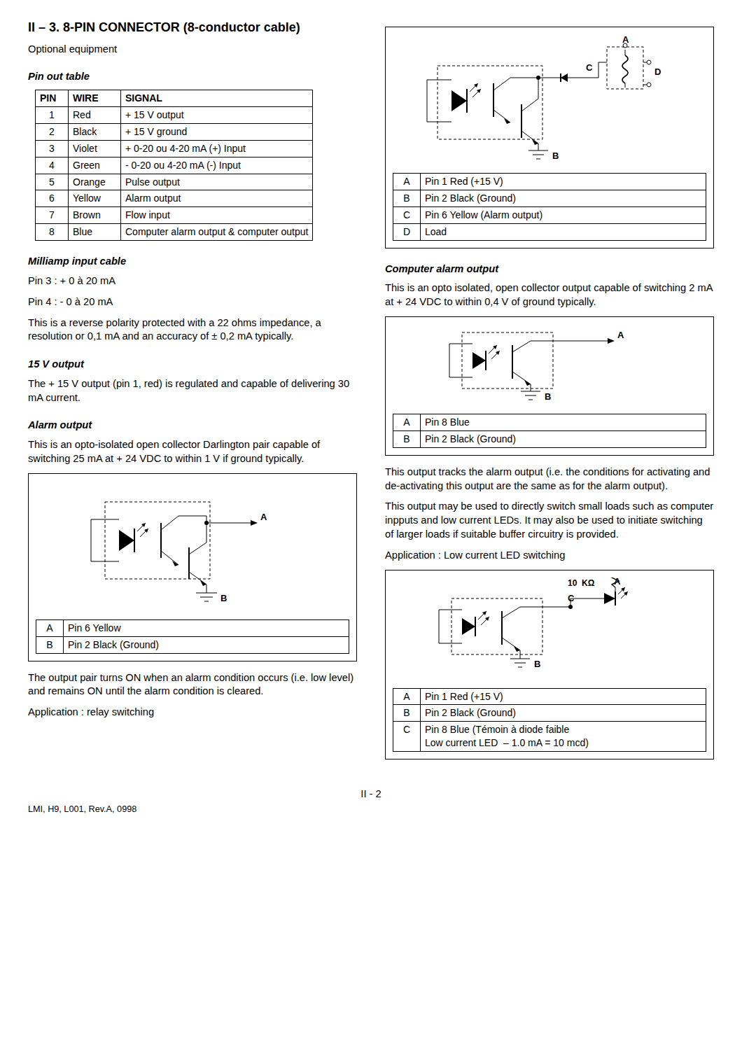II – 3. 8-PIN CONNECTOR (8-conductor cable)
Optional equipment
Pin out table
| PIN | WIRE | SIGNAL |
| --- | --- | --- |
| 1 | Red | + 15 V output |
| 2 | Black | + 15 V ground |
| 3 | Violet | + 0-20 ou 4-20 mA (+) Input |
| 4 | Green | - 0-20 ou 4-20 mA (-) Input |
| 5 | Orange | Pulse output |
| 6 | Yellow | Alarm output |
| 7 | Brown | Flow input |
| 8 | Blue | Computer alarm output & computer output |
Milliamp input cable
Pin 3 : + 0 à 20 mA
Pin 4 : - 0 à 20 mA
This is a reverse polarity protected with a 22 ohms impedance, a resolution or 0,1 mA and an accuracy of ± 0,2 mA typically.
15 V output
The + 15 V output (pin 1, red) is regulated and capable of delivering 30 mA current.
Alarm output
This is an opto-isolated open collector Darlington pair capable of switching 25 mA at + 24 VDC to within 1 V if ground typically.
A B
| A | Pin 6 Yellow |
| B | Pin 2 Black (Ground) |
The output pair turns ON when an alarm condition occurs (i.e. low level) and remains ON until the alarm condition is cleared.
Application : relay switching
C A D B
| A | Pin 1 Red (+15 V) |
| B | Pin 2 Black (Ground) |
| C | Pin 6 Yellow (Alarm output) |
| D | Load |
Computer alarm output
This is an opto isolated, open collector output capable of switching 2 mA at + 24 VDC to within 0,4 V of ground typically.
A B
| A | Pin 8 Blue |
| B | Pin 2 Black (Ground) |
This output tracks the alarm output (i.e. the conditions for activating and de-activating this output are the same as for the alarm output).
This output may be used to directly switch small loads such as computer inpputs and low current LEDs. It may also be used to initiate switching of larger loads if suitable buffer circuitry is provided.
Application : Low current LED switching
C 10 KΩ A B
| A | Pin 1 Red (+15 V) |
| B | Pin 2 Black (Ground) |
| C | Pin 8 Blue (Témoin à diode faible Low current LED – 1.0 mA = 10 mcd) |
II - 2
LMI, H9, L001, Rev.A, 0998